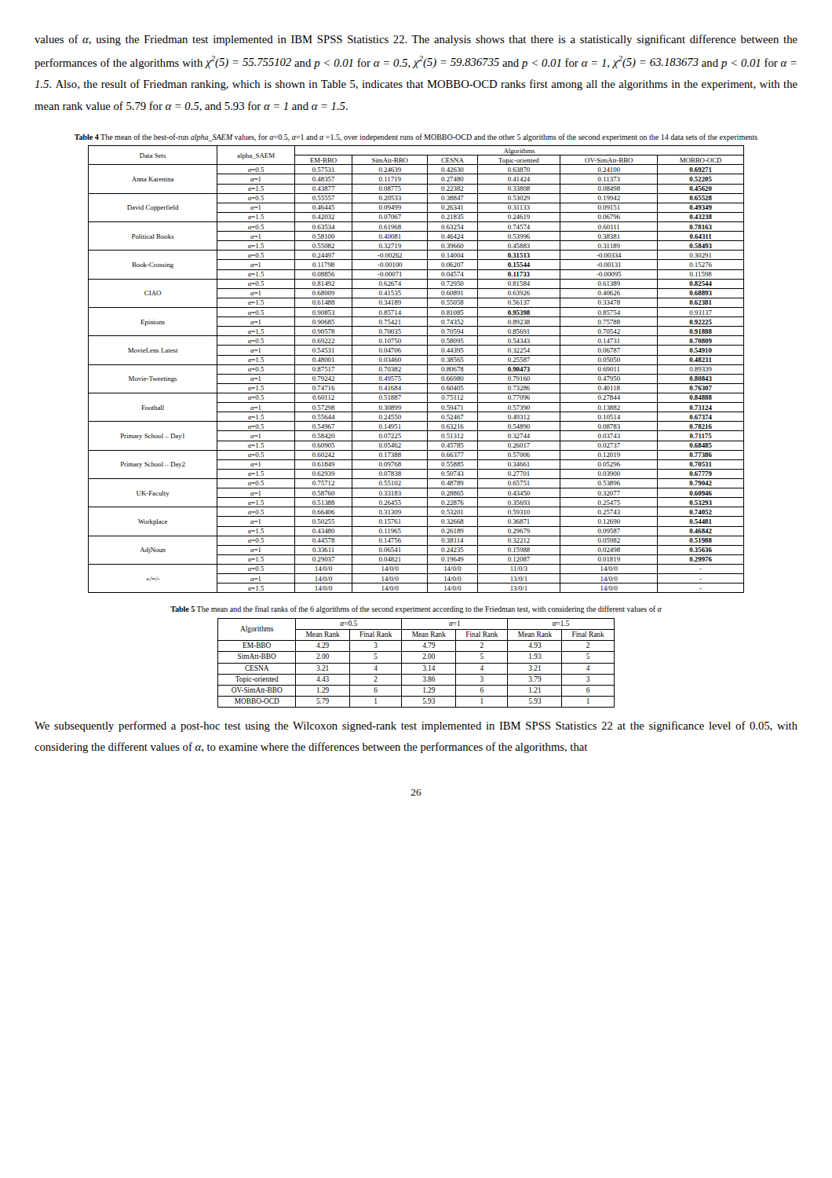values of α, using the Friedman test implemented in IBM SPSS Statistics 22. The analysis shows that there is a statistically significant difference between the performances of the algorithms with χ2(5) = 55.755102 and p < 0.01 for α = 0.5, χ2(5) = 59.836735 and p < 0.01 for α = 1, χ2(5) = 63.183673 and p < 0.01 for α = 1.5. Also, the result of Friedman ranking, which is shown in Table 5, indicates that MOBBO-OCD ranks first among all the algorithms in the experiment, with the mean rank value of 5.79 for α = 0.5, and 5.93 for α = 1 and α = 1.5.
Table 4 The mean of the best-of-run alpha_SAEM values, for α=0.5, α=1 and α =1.5, over independent runs of MOBBO-OCD and the other 5 algorithms of the second experiment on the 14 data sets of the experiments
| Data Sets | alpha_SAEM | Algorithms |
| --- | --- | --- |
| EM-BBO | SimAtt-BBO | CESNA | Topic-oriented | OV-SimAtt-BBO | MOBBO-OCD |
| Anna Karenina | α =0.5 | 0.57531 | 0.24639 | 0.42630 | 0.63870 | 0.24100 | 0.69271 |
| α =1 | 0.48357 | 0.11719 | 0.27480 | 0.41424 | 0.11373 | 0.52205 |
| α =1.5 | 0.43877 | 0.08775 | 0.22382 | 0.33808 | 0.08498 | 0.45620 |
| David Copperfield | α =0.5 | 0.55557 | 0.20533 | 0.38847 | 0.53029 | 0.19942 | 0.65528 |
| α =1 | 0.46445 | 0.09499 | 0.26341 | 0.31133 | 0.09151 | 0.49349 |
| α =1.5 | 0.42032 | 0.07067 | 0.21835 | 0.24619 | 0.06796 | 0.43238 |
| Political Books | α =0.5 | 0.63534 | 0.61968 | 0.63254 | 0.74574 | 0.60111 | 0.78163 |
| α =1 | 0.58100 | 0.40081 | 0.46424 | 0.53996 | 0.38381 | 0.64311 |
| α =1.5 | 0.55082 | 0.32719 | 0.39660 | 0.45883 | 0.31189 | 0.58493 |
| Book-Crossing | α =0.5 | 0.24497 | -0.00262 | 0.14004 | 0.31513 | -0.00334 | 0.30291 |
| α =1 | 0.11798 | -0.00100 | 0.06207 | 0.15544 | -0.00131 | 0.15276 |
| α =1.5 | 0.08856 | -0.00071 | 0.04574 | 0.11733 | -0.00095 | 0.11598 |
| CIAO | α =0.5 | 0.81492 | 0.62674 | 0.72950 | 0.81584 | 0.61389 | 0.82544 |
| α =1 | 0.68009 | 0.41535 | 0.60891 | 0.63926 | 0.40626 | 0.68893 |
| α =1.5 | 0.61488 | 0.34189 | 0.55058 | 0.56137 | 0.33478 | 0.62381 |
| Epinions | α =0.5 | 0.90853 | 0.85714 | 0.81085 | 0.95398 | 0.85754 | 0.93137 |
| α =1 | 0.90685 | 0.75421 | 0.74352 | 0.89238 | 0.75788 | 0.92225 |
| α =1.5 | 0.90578 | 0.70035 | 0.70594 | 0.85691 | 0.70542 | 0.91888 |
| MovieLens Latest | α =0.5 | 0.69222 | 0.10750 | 0.58095 | 0.54343 | 0.14731 | 0.70809 |
| α =1 | 0.54531 | 0.04706 | 0.44395 | 0.32254 | 0.06787 | 0.54910 |
| α =1.5 | 0.48001 | 0.03460 | 0.38565 | 0.25587 | 0.05050 | 0.48231 |
| Movie-Tweetings | α =0.5 | 0.87517 | 0.70382 | 0.80678 | 0.90473 | 0.69011 | 0.89339 |
| α =1 | 0.79242 | 0.49575 | 0.66980 | 0.79160 | 0.47950 | 0.80843 |
| α =1.5 | 0.74716 | 0.41684 | 0.60405 | 0.73286 | 0.40118 | 0.76307 |
| Football | α =0.5 | 0.60112 | 0.51887 | 0.75112 | 0.77096 | 0.27844 | 0.84888 |
| α =1 | 0.57298 | 0.30899 | 0.59471 | 0.57390 | 0.13882 | 0.73124 |
| α =1.5 | 0.55644 | 0.24550 | 0.52467 | 0.49312 | 0.10514 | 0.67374 |
| Primary School – Day1 | α =0.5 | 0.54967 | 0.14951 | 0.63216 | 0.54890 | 0.08783 | 0.78216 |
| α =1 | 0.58420 | 0.07225 | 0.51312 | 0.32744 | 0.03743 | 0.71175 |
| α =1.5 | 0.60905 | 0.05462 | 0.45785 | 0.26017 | 0.02737 | 0.68485 |
| Primary School – Day2 | α =0.5 | 0.60242 | 0.17388 | 0.66377 | 0.57006 | 0.12019 | 0.77386 |
| α =1 | 0.61849 | 0.09768 | 0.55885 | 0.34661 | 0.05296 | 0.70531 |
| α =1.5 | 0.62939 | 0.07838 | 0.50743 | 0.27701 | 0.03900 | 0.67779 |
| UK-Faculty | α =0.5 | 0.75712 | 0.55102 | 0.48789 | 0.65751 | 0.53896 | 0.79042 |
| α =1 | 0.58760 | 0.33183 | 0.28865 | 0.43450 | 0.32077 | 0.60946 |
| α =1.5 | 0.51388 | 0.26455 | 0.22876 | 0.35693 | 0.25475 | 0.53293 |
| Workplace | α =0.5 | 0.66406 | 0.31309 | 0.53201 | 0.59310 | 0.25743 | 0.74052 |
| α =1 | 0.50255 | 0.15761 | 0.32668 | 0.36871 | 0.12690 | 0.54481 |
| α =1.5 | 0.43480 | 0.11965 | 0.26189 | 0.29679 | 0.09587 | 0.46842 |
| AdjNoun | α =0.5 | 0.44578 | 0.14756 | 0.38114 | 0.32212 | 0.05982 | 0.51988 |
| α =1 | 0.33611 | 0.06541 | 0.24235 | 0.15988 | 0.02498 | 0.35636 |
| α =1.5 | 0.29037 | 0.04821 | 0.19649 | 0.12087 | 0.01819 | 0.29976 |
| +/=/- | α =0.5 | 14/0/0 | 14/0/0 | 14/0/0 | 11/0/3 | 14/0/0 | - |
| α =1 | 14/0/0 | 14/0/0 | 14/0/0 | 13/0/1 | 14/0/0 | - |
| α =1.5 | 14/0/0 | 14/0/0 | 14/0/0 | 13/0/1 | 14/0/0 | - |
Table 5 The mean and the final ranks of the 6 algorithms of the second experiment according to the Friedman test, with considering the different values of α
| Algorithms | α =0.5 | α =1 | α =1.5 |
| --- | --- | --- | --- |
| Mean Rank | Final Rank | Mean Rank | Final Rank | Mean Rank | Final Rank |
| EM-BBO | 4.29 | 3 | 4.79 | 2 | 4.93 | 2 |
| SimAtt-BBO | 2.00 | 5 | 2.00 | 5 | 1.93 | 5 |
| CESNA | 3.21 | 4 | 3.14 | 4 | 3.21 | 4 |
| Topic-oriented | 4.43 | 2 | 3.86 | 3 | 3.79 | 3 |
| OV-SimAtt-BBO | 1.29 | 6 | 1.29 | 6 | 1.21 | 6 |
| MOBBO-OCD | 5.79 | 1 | 5.93 | 1 | 5.93 | 1 |
We subsequently performed a post-hoc test using the Wilcoxon signed-rank test implemented in IBM SPSS Statistics 22 at the significance level of 0.05, with considering the different values of α, to examine where the differences between the performances of the algorithms, that
26